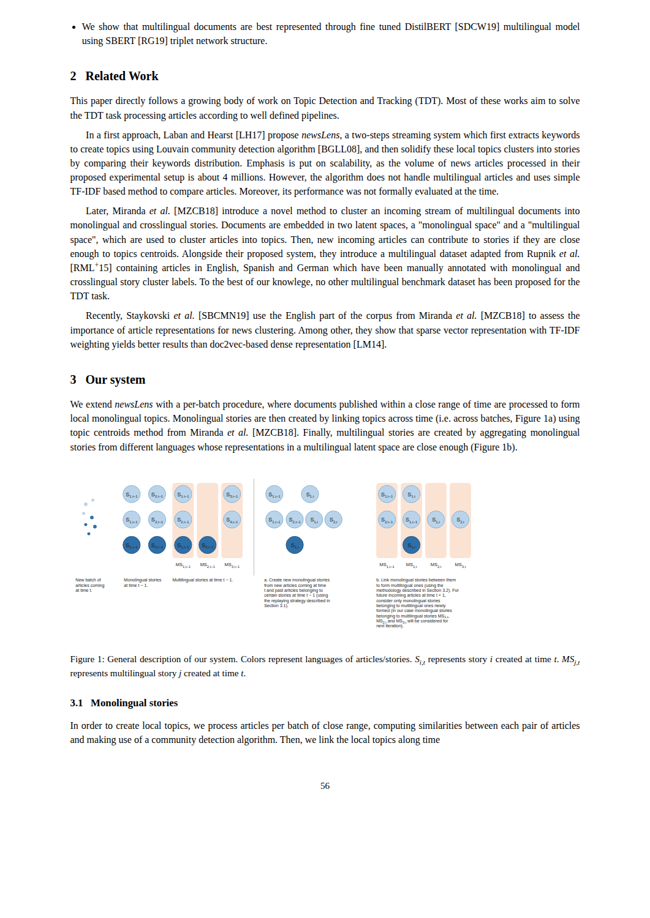We show that multilingual documents are best represented through fine tuned DistilBERT [SDCW19] multilingual model using SBERT [RG19] triplet network structure.
2 Related Work
This paper directly follows a growing body of work on Topic Detection and Tracking (TDT). Most of these works aim to solve the TDT task processing articles according to well defined pipelines.
In a first approach, Laban and Hearst [LH17] propose newsLens, a two-steps streaming system which first extracts keywords to create topics using Louvain community detection algorithm [BGLL08], and then solidify these local topics clusters into stories by comparing their keywords distribution. Emphasis is put on scalability, as the volume of news articles processed in their proposed experimental setup is about 4 millions. However, the algorithm does not handle multilingual articles and uses simple TF-IDF based method to compare articles. Moreover, its performance was not formally evaluated at the time.
Later, Miranda et al. [MZCB18] introduce a novel method to cluster an incoming stream of multilingual documents into monolingual and crosslingual stories. Documents are embedded in two latent spaces, a "monolingual space" and a "multilingual space", which are used to cluster articles into topics. Then, new incoming articles can contribute to stories if they are close enough to topics centroids. Alongside their proposed system, they introduce a multilingual dataset adapted from Rupnik et al. [RML+15] containing articles in English, Spanish and German which have been manually annotated with monolingual and crosslingual story cluster labels. To the best of our knowlege, no other multilingual benchmark dataset has been proposed for the TDT task.
Recently, Staykovski et al. [SBCMN19] use the English part of the corpus from Miranda et al. [MZCB18] to assess the importance of article representations for news clustering. Among other, they show that sparse vector representation with TF-IDF weighting yields better results than doc2vec-based dense representation [LM14].
3 Our system
We extend newsLens with a per-batch procedure, where documents published within a close range of time are processed to form local monolingual topics. Monolingual stories are then created by linking topics across time (i.e. across batches, Figure 1a) using topic centroids method from Miranda et al. [MZCB18]. Finally, multilingual stories are created by aggregating monolingual stories from different languages whose representations in a multilingual latent space are close enough (Figure 1b).
S1,t−1 S2,t−1 S1,t−1 S2,t−1 S1,t−1 S2,t−1 S1,t−1 S2,t−1 S1,t−1 S2,t−1 S3,t−1 S4,t−1 MS1,t−1 MS2,t−1 MS3,t−1 S1,t−1 S1,t S1,t−1 S2,t−1 S1,t S2,t S1,t S1,t−1 S1,t S2,t−1 S1,t−1 S1,t S2,t S1,t MS1,t−1 MS1,t MS2,t MS3,t New batch of articles coming at time t. Monolingual stories at time t − 1. Multilingual stories at time t − 1. a. Create new monolingual stories from new articles coming at time t and past articles belonging to certain stories at time t − 1 (using the replaying strategy described in Section 3.1). b. Link monolingual stories between them to form multilingual ones (using the methodology described in Section 3.2). For future incoming articles at time t + 1, consider only monolingual stories belonging to multilingual ones newly formed (in our case monolingual stories belonging to multilingual stories MS1,t, MS2,t and MS3,t will be considered for next iteration).
Figure 1: General description of our system. Colors represent languages of articles/stories. Si,t represents story i created at time t. MSj,t represents multilingual story j created at time t.
3.1 Monolingual stories
In order to create local topics, we process articles per batch of close range, computing similarities between each pair of articles and making use of a community detection algorithm. Then, we link the local topics along time
56